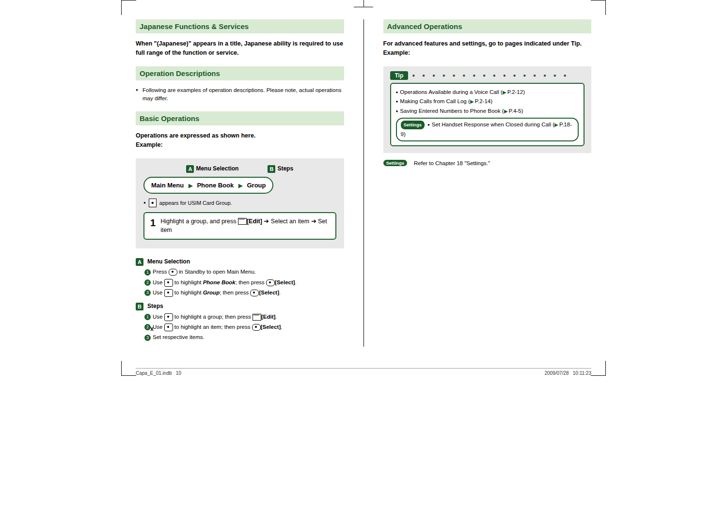Japanese Functions & Services
When "(Japanese)" appears in a title, Japanese ability is required to use full range of the function or service.
Operation Descriptions
Following are examples of operation descriptions. Please note, actual operations may differ.
Basic Operations
Operations are expressed as shown here.
Example:
AMenu Selection BSteps
Main Menu ▶ Phone Book ▶ Group
●■ appears for USIM Card Group.
1 Highlight a group, and press [Edit] ➔ Select an item ➔ Set item
AMenu Selection
1 Press in Standby to open Main Menu.
2 Use to highlight Phone Book; then press [Select].
3 Use to highlight Group; then press [Select].
BSteps
1 Use to highlight a group; then press [Edit].
2 Use to highlight an item; then press [Select].
3 Set respective items.
x
Advanced Operations
For advanced features and settings, go to pages indicated under Tip.
Example:
Tip ● ● ● ● ● ● ● ● ● ● ● ● ● ● ● ●
Operations Available during a Voice Call (▶P.2-12) Making Calls from Call Log (▶P.2-14) Saving Entered Numbers to Phone Book (▶P.4-5) Settings Set Handset Response when Closed during Call (▶P.18-9)
Settings Refer to Chapter 18 "Settings."
Capa_E_01.indb 10 2009/07/28 10:11:23